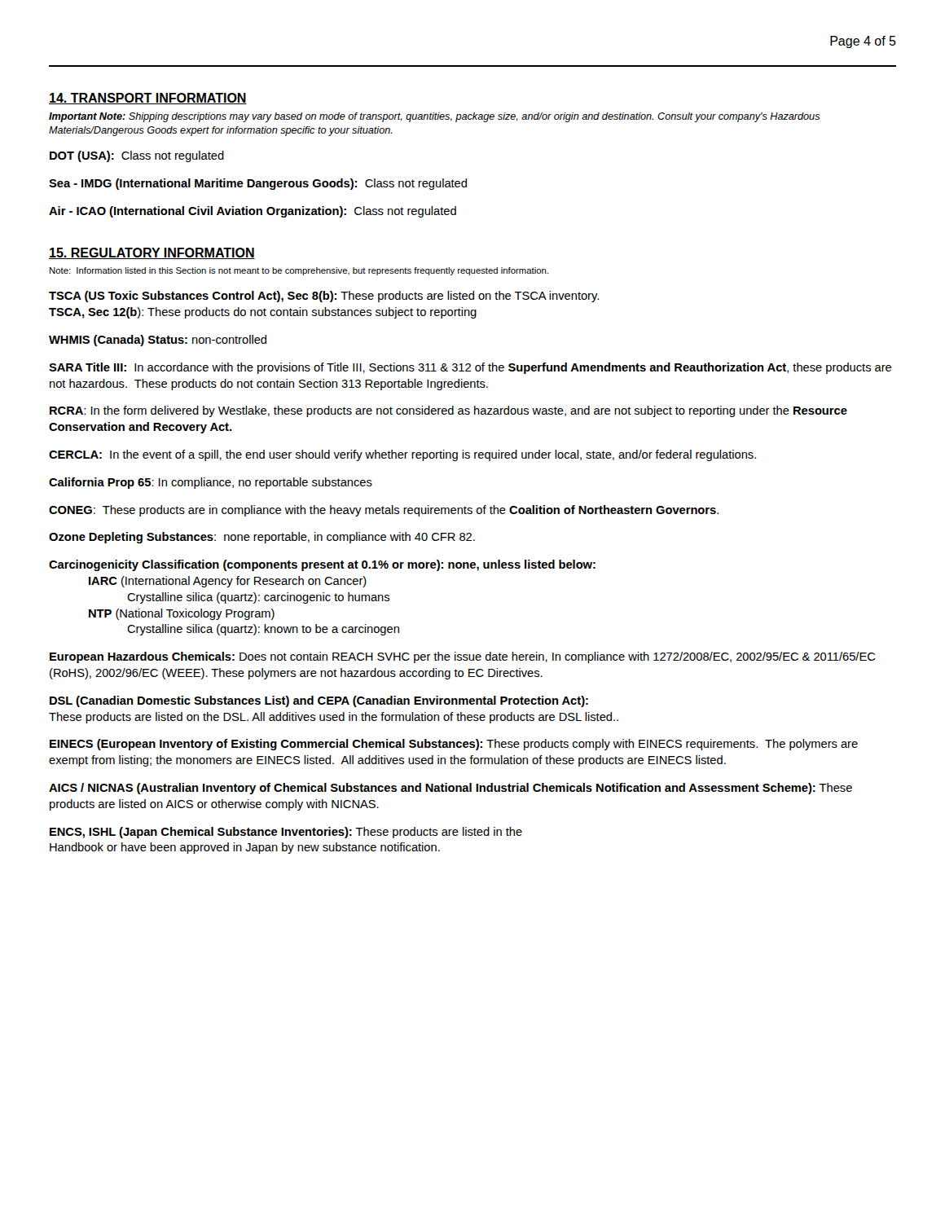Page 4 of 5
14. TRANSPORT INFORMATION
Important Note: Shipping descriptions may vary based on mode of transport, quantities, package size, and/or origin and destination. Consult your company's Hazardous Materials/Dangerous Goods expert for information specific to your situation.
DOT (USA): Class not regulated
Sea - IMDG (International Maritime Dangerous Goods): Class not regulated
Air - ICAO (International Civil Aviation Organization): Class not regulated
15. REGULATORY INFORMATION
Note: Information listed in this Section is not meant to be comprehensive, but represents frequently requested information.
TSCA (US Toxic Substances Control Act), Sec 8(b): These products are listed on the TSCA inventory.
TSCA, Sec 12(b): These products do not contain substances subject to reporting
WHMIS (Canada) Status: non-controlled
SARA Title III: In accordance with the provisions of Title III, Sections 311 & 312 of the Superfund Amendments and Reauthorization Act, these products are not hazardous. These products do not contain Section 313 Reportable Ingredients.
RCRA: In the form delivered by Westlake, these products are not considered as hazardous waste, and are not subject to reporting under the Resource Conservation and Recovery Act.
CERCLA: In the event of a spill, the end user should verify whether reporting is required under local, state, and/or federal regulations.
California Prop 65: In compliance, no reportable substances
CONEG: These products are in compliance with the heavy metals requirements of the Coalition of Northeastern Governors.
Ozone Depleting Substances: none reportable, in compliance with 40 CFR 82.
Carcinogenicity Classification (components present at 0.1% or more): none, unless listed below:
IARC (International Agency for Research on Cancer)
Crystalline silica (quartz): carcinogenic to humans
NTP (National Toxicology Program)
Crystalline silica (quartz): known to be a carcinogen
European Hazardous Chemicals: Does not contain REACH SVHC per the issue date herein, In compliance with 1272/2008/EC, 2002/95/EC & 2011/65/EC (RoHS), 2002/96/EC (WEEE). These polymers are not hazardous according to EC Directives.
DSL (Canadian Domestic Substances List) and CEPA (Canadian Environmental Protection Act):
These products are listed on the DSL. All additives used in the formulation of these products are DSL listed..
EINECS (European Inventory of Existing Commercial Chemical Substances): These products comply with EINECS requirements. The polymers are exempt from listing; the monomers are EINECS listed. All additives used in the formulation of these products are EINECS listed.
AICS / NICNAS (Australian Inventory of Chemical Substances and National Industrial Chemicals Notification and Assessment Scheme): These products are listed on AICS or otherwise comply with NICNAS.
ENCS, ISHL (Japan Chemical Substance Inventories): These products are listed in the
Handbook or have been approved in Japan by new substance notification.